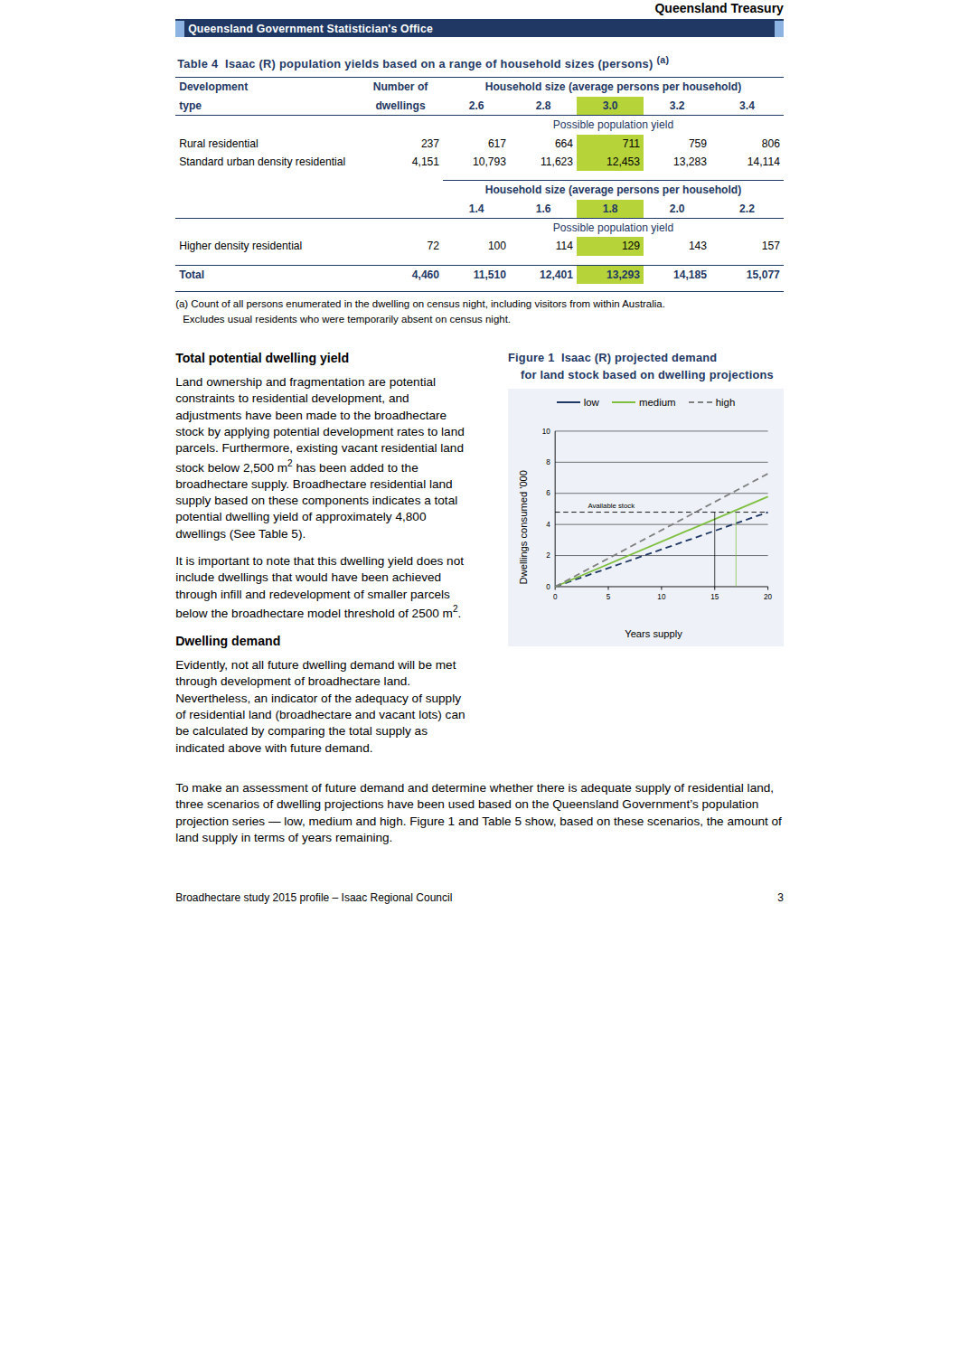Queensland Treasury
Queensland Government Statistician's Office
Table 4 Isaac (R) population yields based on a range of household sizes (persons) (a)
| Development | Number of | Household size (average persons per household) |
| type | dwellings | 2.6 | 2.8 | 3.0 | 3.2 | 3.4 |
| | | Possible population yield |
| Rural residential | 237 | 617 | 664 | 711 | 759 | 806 |
| Standard urban density residential | 4,151 | 10,793 | 11,623 | 12,453 | 13,283 | 14,114 |
| | | Household size (average persons per household) |
| | | 1.4 | 1.6 | 1.8 | 2.0 | 2.2 |
| | | Possible population yield |
| Higher density residential | 72 | 100 | 114 | 129 | 143 | 157 |
| Total | 4,460 | 11,510 | 12,401 | 13,293 | 14,185 | 15,077 |
(a) Count of all persons enumerated in the dwelling on census night, including visitors from within Australia.
Excludes usual residents who were temporarily absent on census night.
Total potential dwelling yield
Land ownership and fragmentation are potential constraints to residential development, and adjustments have been made to the broadhectare stock by applying potential development rates to land parcels. Furthermore, existing vacant residential land stock below 2,500 m2 has been added to the broadhectare supply. Broadhectare residential land supply based on these components indicates a total potential dwelling yield of approximately 4,800 dwellings (See Table 5).
It is important to note that this dwelling yield does not include dwellings that would have been achieved through infill and redevelopment of smaller parcels below the broadhectare model threshold of 2500 m2.
Dwelling demand
Evidently, not all future dwelling demand will be met through development of broadhectare land. Nevertheless, an indicator of the adequacy of supply of residential land (broadhectare and vacant lots) can be calculated by comparing the total supply as indicated above with future demand.
Figure 1 Isaac (R) projected demand
for land stock based on dwelling projections
low medium high
Dwellings consumed '000
0 2 4 6 8 10 0 5 10 15 20 Available stock
Years supply
To make an assessment of future demand and determine whether there is adequate supply of residential land, three scenarios of dwelling projections have been used based on the Queensland Government’s population projection series — low, medium and high. Figure 1 and Table 5 show, based on these scenarios, the amount of land supply in terms of years remaining.
Broadhectare study 2015 profile – Isaac Regional Council 3